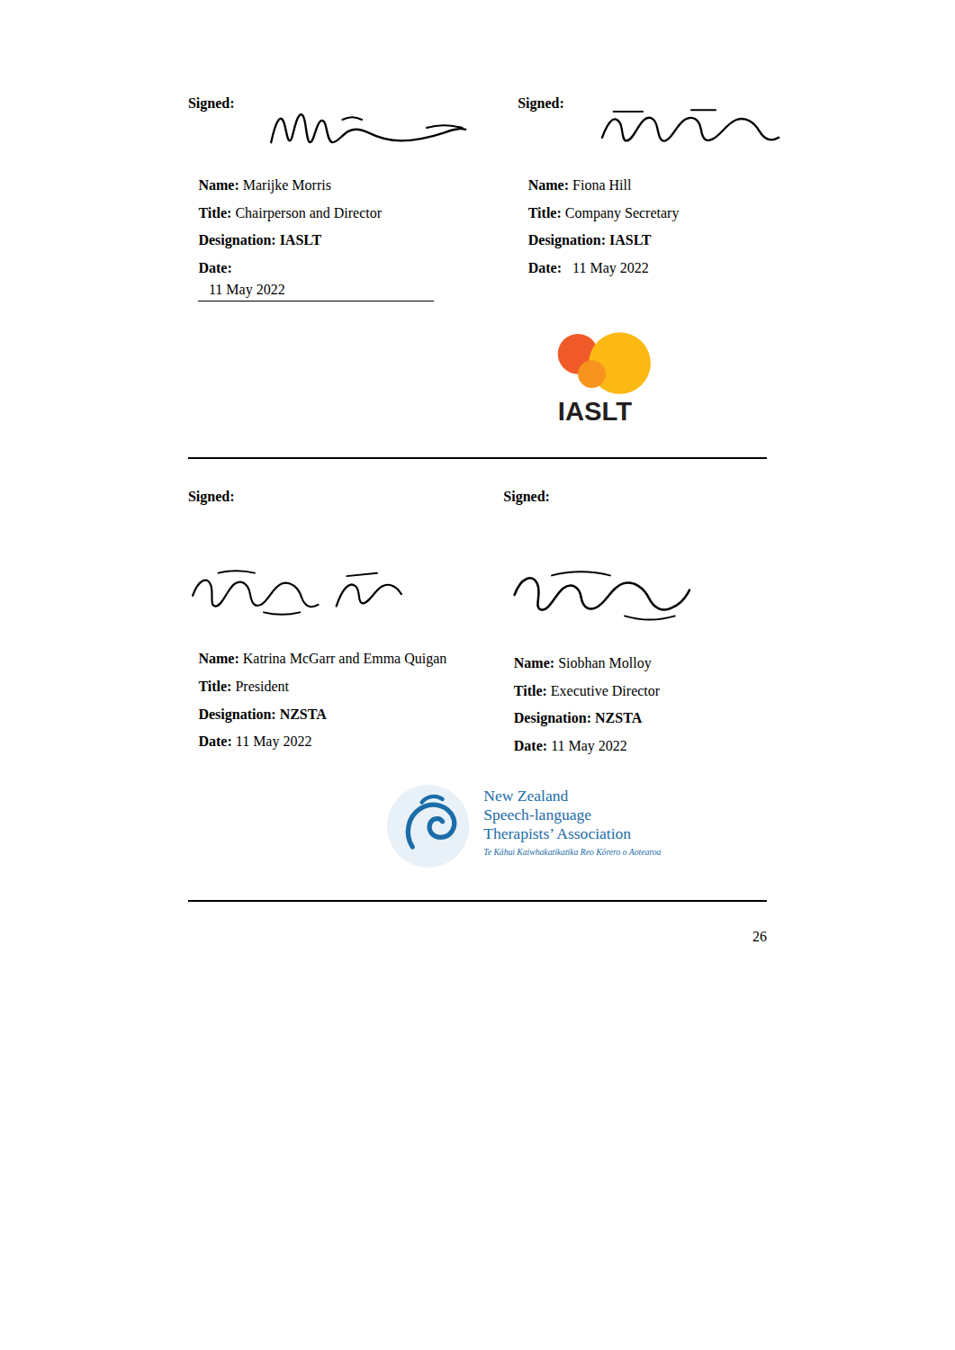Signed:
Name: Marijke Morris
Title: Chairperson and Director
Designation: IASLT
Date: 11 May 2022
Signed:
Name: Fiona Hill
Title: Company Secretary
Designation: IASLT
Date: 11 May 2022
Signed:
Name: Katrina McGarr and Emma Quigan
Title: President
Designation: NZSTA
Date: 11 May 2022
Signed:
Name: Siobhan Molloy
Title: Executive Director
Designation: NZSTA
Date: 11 May 2022
26